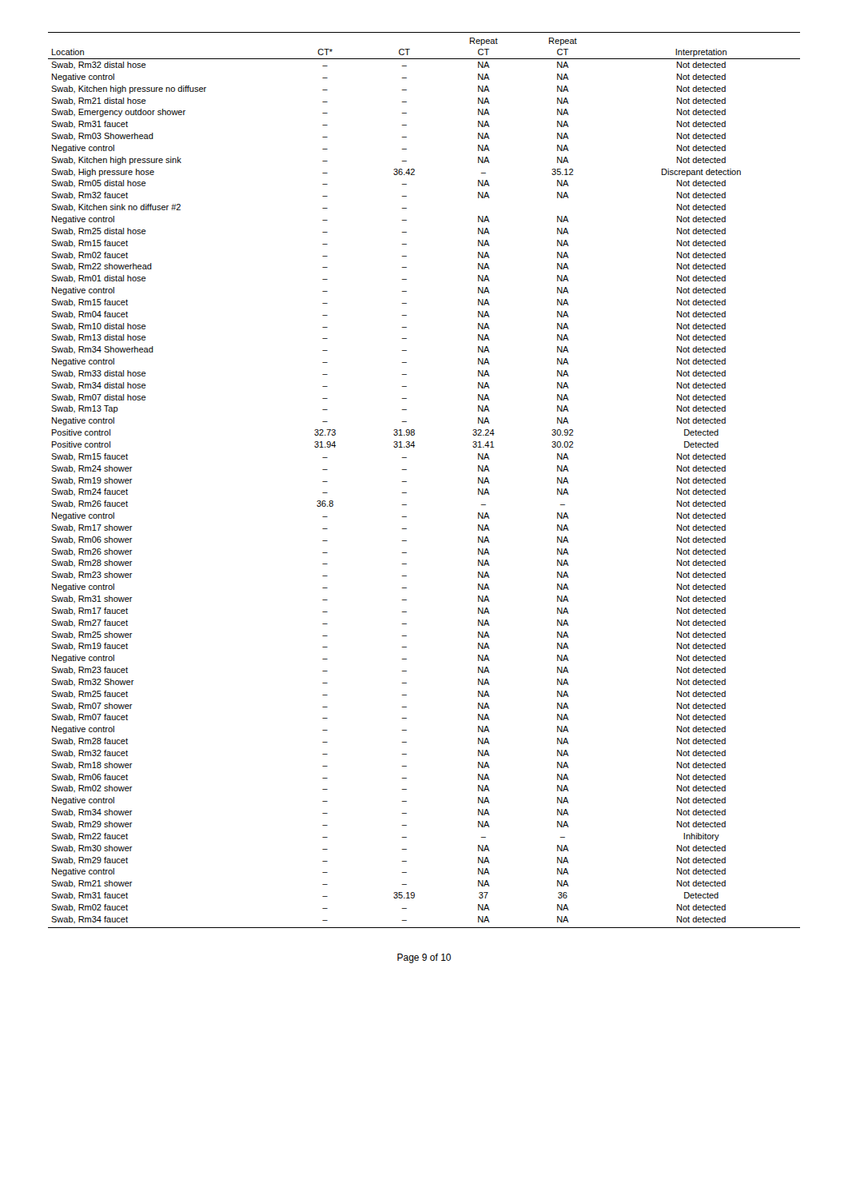| | | | Repeat | Repeat | |
| --- | --- | --- | --- | --- | --- |
| Location | CT* | CT | CT | CT | Interpretation |
| Swab, Rm32 distal hose | – | – | NA | NA | Not detected |
| Negative control | – | – | NA | NA | Not detected |
| Swab, Kitchen high pressure no diffuser | – | – | NA | NA | Not detected |
| Swab, Rm21 distal hose | – | – | NA | NA | Not detected |
| Swab, Emergency outdoor shower | – | – | NA | NA | Not detected |
| Swab, Rm31 faucet | – | – | NA | NA | Not detected |
| Swab, Rm03 Showerhead | – | – | NA | NA | Not detected |
| Negative control | – | – | NA | NA | Not detected |
| Swab, Kitchen high pressure sink | – | – | NA | NA | Not detected |
| Swab, High pressure hose | – | 36.42 | – | 35.12 | Discrepant detection |
| Swab, Rm05 distal hose | – | – | NA | NA | Not detected |
| Swab, Rm32 faucet | – | – | NA | NA | Not detected |
| Swab, Kitchen sink no diffuser #2 | – | – | | | Not detected |
| Negative control | – | – | NA | NA | Not detected |
| Swab, Rm25 distal hose | – | – | NA | NA | Not detected |
| Swab, Rm15 faucet | – | – | NA | NA | Not detected |
| Swab, Rm02 faucet | – | – | NA | NA | Not detected |
| Swab, Rm22 showerhead | – | – | NA | NA | Not detected |
| Swab, Rm01 distal hose | – | – | NA | NA | Not detected |
| Negative control | – | – | NA | NA | Not detected |
| Swab, Rm15 faucet | – | – | NA | NA | Not detected |
| Swab, Rm04 faucet | – | – | NA | NA | Not detected |
| Swab, Rm10 distal hose | – | – | NA | NA | Not detected |
| Swab, Rm13 distal hose | – | – | NA | NA | Not detected |
| Swab, Rm34 Showerhead | – | – | NA | NA | Not detected |
| Negative control | – | – | NA | NA | Not detected |
| Swab, Rm33 distal hose | – | – | NA | NA | Not detected |
| Swab, Rm34 distal hose | – | – | NA | NA | Not detected |
| Swab, Rm07 distal hose | – | – | NA | NA | Not detected |
| Swab, Rm13 Tap | – | – | NA | NA | Not detected |
| Negative control | – | – | NA | NA | Not detected |
| Positive control | 32.73 | 31.98 | 32.24 | 30.92 | Detected |
| Positive control | 31.94 | 31.34 | 31.41 | 30.02 | Detected |
| Swab, Rm15 faucet | – | – | NA | NA | Not detected |
| Swab, Rm24 shower | – | – | NA | NA | Not detected |
| Swab, Rm19 shower | – | – | NA | NA | Not detected |
| Swab, Rm24 faucet | – | – | NA | NA | Not detected |
| Swab, Rm26 faucet | 36.8 | – | – | – | Not detected |
| Negative control | – | – | NA | NA | Not detected |
| Swab, Rm17 shower | – | – | NA | NA | Not detected |
| Swab, Rm06 shower | – | – | NA | NA | Not detected |
| Swab, Rm26 shower | – | – | NA | NA | Not detected |
| Swab, Rm28 shower | – | – | NA | NA | Not detected |
| Swab, Rm23 shower | – | – | NA | NA | Not detected |
| Negative control | – | – | NA | NA | Not detected |
| Swab, Rm31 shower | – | – | NA | NA | Not detected |
| Swab, Rm17 faucet | – | – | NA | NA | Not detected |
| Swab, Rm27 faucet | – | – | NA | NA | Not detected |
| Swab, Rm25 shower | – | – | NA | NA | Not detected |
| Swab, Rm19 faucet | – | – | NA | NA | Not detected |
| Negative control | – | – | NA | NA | Not detected |
| Swab, Rm23 faucet | – | – | NA | NA | Not detected |
| Swab, Rm32 Shower | – | – | NA | NA | Not detected |
| Swab, Rm25 faucet | – | – | NA | NA | Not detected |
| Swab, Rm07 shower | – | – | NA | NA | Not detected |
| Swab, Rm07 faucet | – | – | NA | NA | Not detected |
| Negative control | – | – | NA | NA | Not detected |
| Swab, Rm28 faucet | – | – | NA | NA | Not detected |
| Swab, Rm32 faucet | – | – | NA | NA | Not detected |
| Swab, Rm18 shower | – | – | NA | NA | Not detected |
| Swab, Rm06 faucet | – | – | NA | NA | Not detected |
| Swab, Rm02 shower | – | – | NA | NA | Not detected |
| Negative control | – | – | NA | NA | Not detected |
| Swab, Rm34 shower | – | – | NA | NA | Not detected |
| Swab, Rm29 shower | – | – | NA | NA | Not detected |
| Swab, Rm22 faucet | – | – | – | – | Inhibitory |
| Swab, Rm30 shower | – | – | NA | NA | Not detected |
| Swab, Rm29 faucet | – | – | NA | NA | Not detected |
| Negative control | – | – | NA | NA | Not detected |
| Swab, Rm21 shower | – | – | NA | NA | Not detected |
| Swab, Rm31 faucet | – | 35.19 | 37 | 36 | Detected |
| Swab, Rm02 faucet | – | – | NA | NA | Not detected |
| Swab, Rm34 faucet | – | – | NA | NA | Not detected |
Page 9 of 10